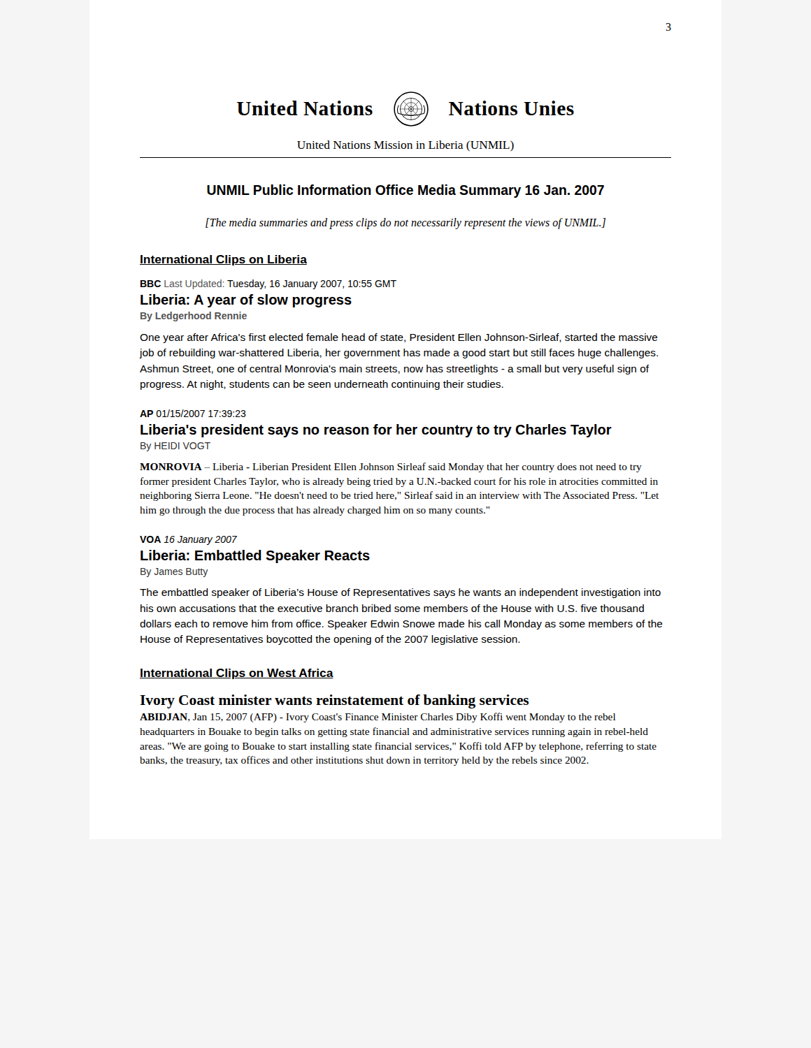3
United Nations Nations Unies
United Nations Mission in Liberia (UNMIL)
UNMIL Public Information Office Media Summary 16 Jan. 2007
[The media summaries and press clips do not necessarily represent the views of UNMIL.]
International Clips on Liberia
BBC Last Updated: Tuesday, 16 January 2007, 10:55 GMT
Liberia: A year of slow progress
By Ledgerhood Rennie
One year after Africa's first elected female head of state, President Ellen Johnson-Sirleaf, started the massive job of rebuilding war-shattered Liberia, her government has made a good start but still faces huge challenges. Ashmun Street, one of central Monrovia's main streets, now has streetlights - a small but very useful sign of progress. At night, students can be seen underneath continuing their studies.
AP 01/15/2007 17:39:23
Liberia's president says no reason for her country to try Charles Taylor
By HEIDI VOGT
MONROVIA – Liberia - Liberian President Ellen Johnson Sirleaf said Monday that her country does not need to try former president Charles Taylor, who is already being tried by a U.N.-backed court for his role in atrocities committed in neighboring Sierra Leone. "He doesn't need to be tried here," Sirleaf said in an interview with The Associated Press. "Let him go through the due process that has already charged him on so many counts."
VOA 16 January 2007
Liberia: Embattled Speaker Reacts
By James Butty
The embattled speaker of Liberia’s House of Representatives says he wants an independent investigation into his own accusations that the executive branch bribed some members of the House with U.S. five thousand dollars each to remove him from office. Speaker Edwin Snowe made his call Monday as some members of the House of Representatives boycotted the opening of the 2007 legislative session.
International Clips on West Africa
Ivory Coast minister wants reinstatement of banking services
ABIDJAN, Jan 15, 2007 (AFP) - Ivory Coast's Finance Minister Charles Diby Koffi went Monday to the rebel headquarters in Bouake to begin talks on getting state financial and administrative services running again in rebel-held areas. "We are going to Bouake to start installing state financial services," Koffi told AFP by telephone, referring to state banks, the treasury, tax offices and other institutions shut down in territory held by the rebels since 2002.